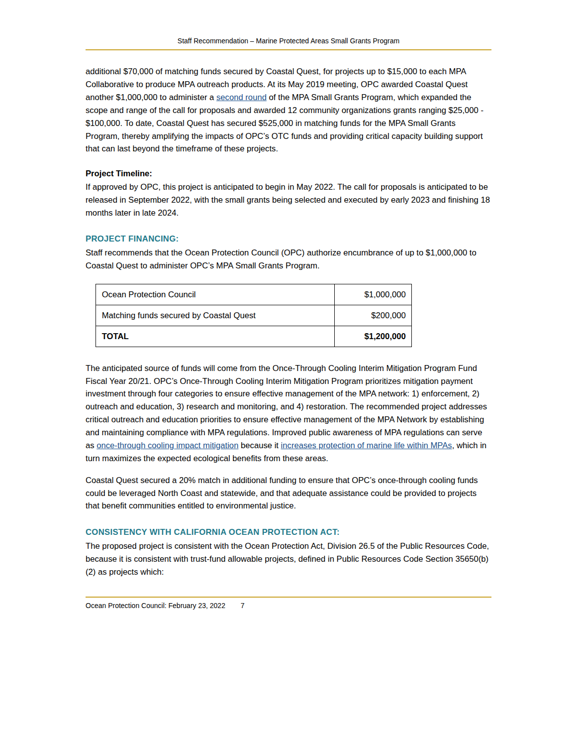Staff Recommendation – Marine Protected Areas Small Grants Program
additional $70,000 of matching funds secured by Coastal Quest, for projects up to $15,000 to each MPA Collaborative to produce MPA outreach products. At its May 2019 meeting, OPC awarded Coastal Quest another $1,000,000 to administer a second round of the MPA Small Grants Program, which expanded the scope and range of the call for proposals and awarded 12 community organizations grants ranging $25,000 - $100,000. To date, Coastal Quest has secured $525,000 in matching funds for the MPA Small Grants Program, thereby amplifying the impacts of OPC’s OTC funds and providing critical capacity building support that can last beyond the timeframe of these projects.
Project Timeline:
If approved by OPC, this project is anticipated to begin in May 2022. The call for proposals is anticipated to be released in September 2022, with the small grants being selected and executed by early 2023 and finishing 18 months later in late 2024.
Project Financing:
Staff recommends that the Ocean Protection Council (OPC) authorize encumbrance of up to $1,000,000 to Coastal Quest to administer OPC’s MPA Small Grants Program.
| Ocean Protection Council | $1,000,000 |
| Matching funds secured by Coastal Quest | $200,000 |
| TOTAL | $1,200,000 |
The anticipated source of funds will come from the Once-Through Cooling Interim Mitigation Program Fund Fiscal Year 20/21. OPC’s Once-Through Cooling Interim Mitigation Program prioritizes mitigation payment investment through four categories to ensure effective management of the MPA network: 1) enforcement, 2) outreach and education, 3) research and monitoring, and 4) restoration. The recommended project addresses critical outreach and education priorities to ensure effective management of the MPA Network by establishing and maintaining compliance with MPA regulations. Improved public awareness of MPA regulations can serve as once-through cooling impact mitigation because it increases protection of marine life within MPAs, which in turn maximizes the expected ecological benefits from these areas.
Coastal Quest secured a 20% match in additional funding to ensure that OPC’s once-through cooling funds could be leveraged North Coast and statewide, and that adequate assistance could be provided to projects that benefit communities entitled to environmental justice.
Consistency with California Ocean Protection Act:
The proposed project is consistent with the Ocean Protection Act, Division 26.5 of the Public Resources Code, because it is consistent with trust-fund allowable projects, defined in Public Resources Code Section 35650(b)(2) as projects which:
Ocean Protection Council: February 23, 2022 7